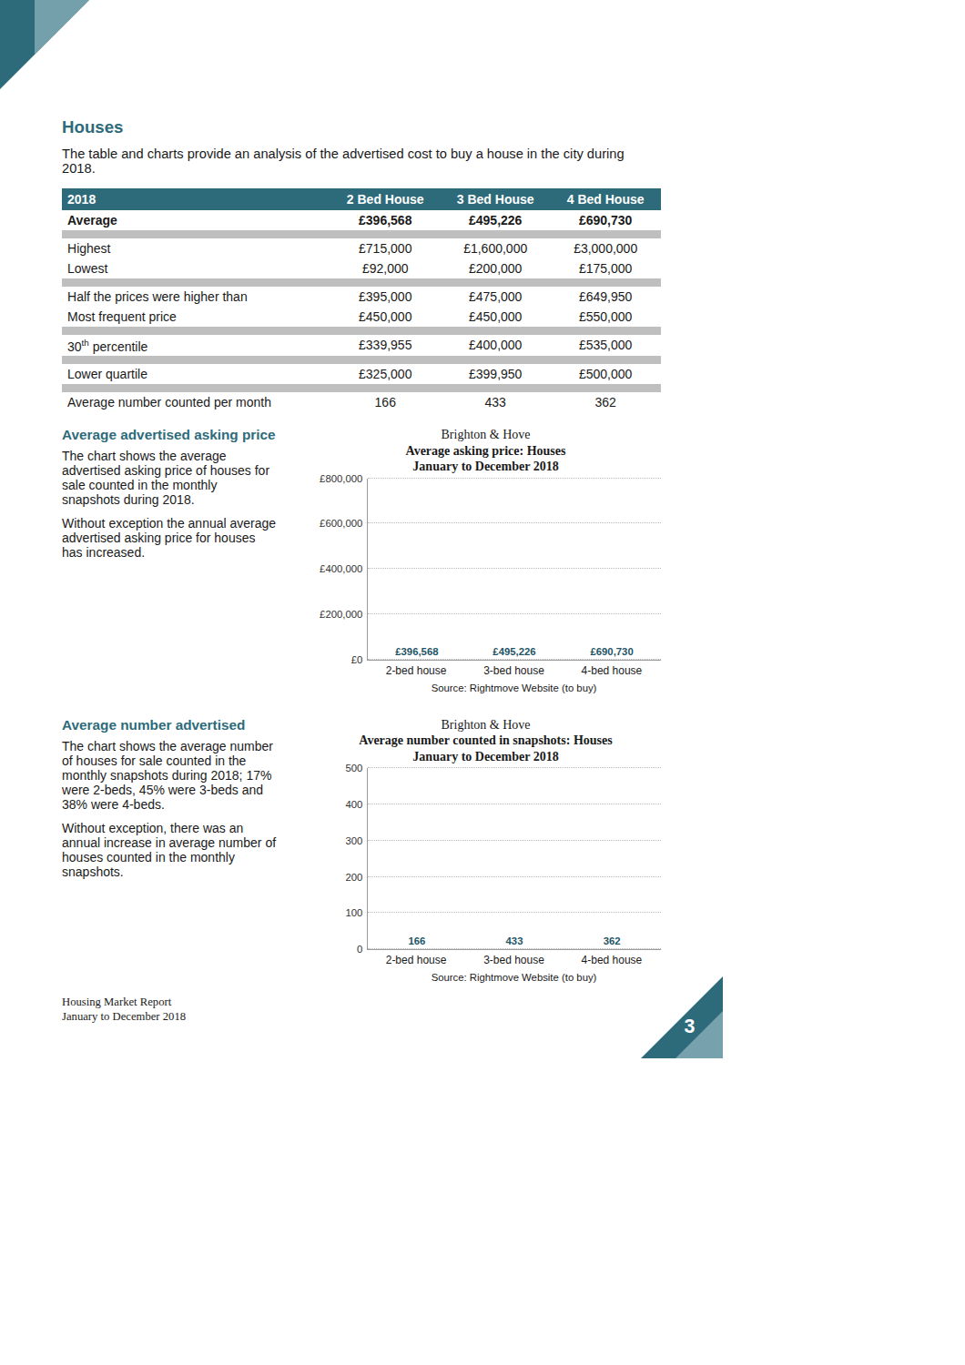3
Houses
The table and charts provide an analysis of the advertised cost to buy a house in the city during 2018.
| 2018 | 2 Bed House | 3 Bed House | 4 Bed House |
| --- | --- | --- | --- |
| Average | £396,568 | £495,226 | £690,730 |
| Highest | £715,000 | £1,600,000 | £3,000,000 |
| Lowest | £92,000 | £200,000 | £175,000 |
| Half the prices were higher than | £395,000 | £475,000 | £649,950 |
| Most frequent price | £450,000 | £450,000 | £550,000 |
| 30 th percentile | £339,955 | £400,000 | £535,000 |
| Lower quartile | £325,000 | £399,950 | £500,000 |
| Average number counted per month | 166 | 433 | 362 |
Average advertised asking price
The chart shows the average advertised asking price of houses for sale counted in the monthly snapshots during 2018.
Without exception the annual average advertised asking price for houses has increased.
Brighton & Hove
Average asking price: Houses
January to December 2018
£200,000
£400,000
£600,000
£800,000
£0
£396,568
£495,226
£690,730
2-bed house 3-bed house 4-bed house
Source: Rightmove Website (to buy)
Average number advertised
The chart shows the average number of houses for sale counted in the monthly snapshots during 2018; 17% were 2-beds, 45% were 3-beds and 38% were 4-beds.
Without exception, there was an annual increase in average number of houses counted in the monthly snapshots.
Brighton & Hove
Average number counted in snapshots: Houses
January to December 2018
100
200
300
400
500
0
166
433
362
2-bed house 3-bed house 4-bed house
Source: Rightmove Website (to buy)
Housing Market Report
January to December 2018